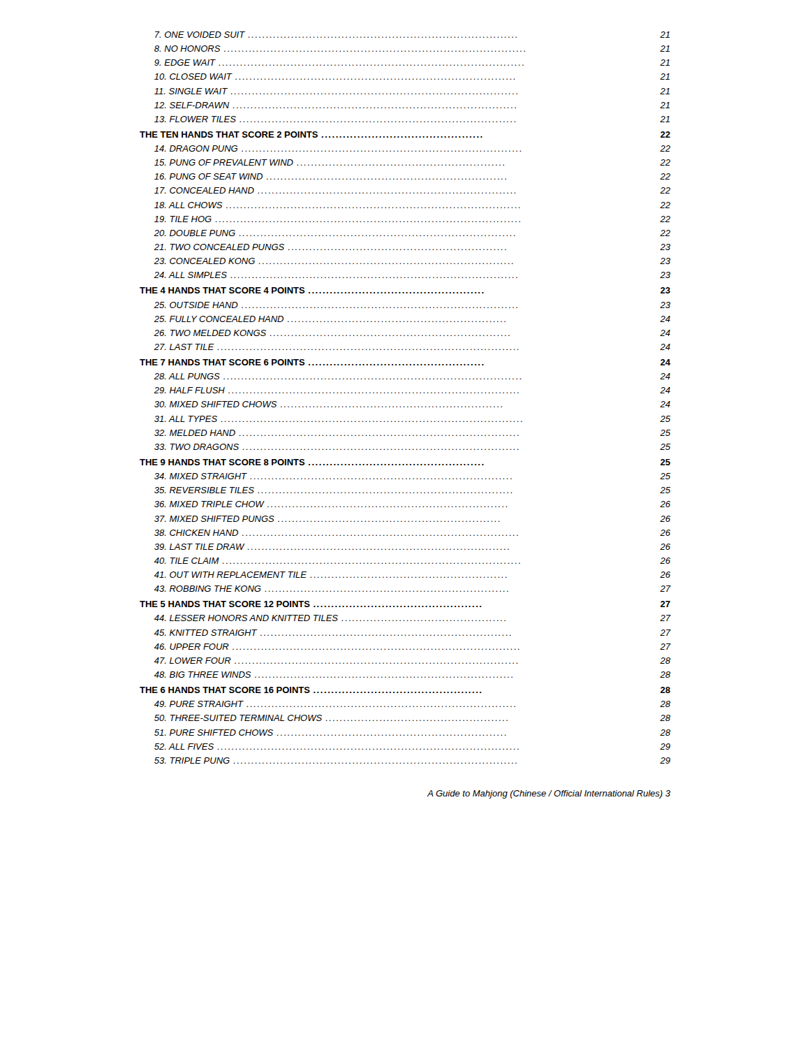7. ONE VOIDED SUIT........................................................................... 21
8. NO HONORS.................................................................................... 21
9. EDGE WAIT..................................................................................... 21
10. CLOSED WAIT.............................................................................. 21
11. SINGLE WAIT................................................................................ 21
12. SELF-DRAWN............................................................................... 21
13. FLOWER TILES............................................................................. 21
THE TEN HANDS THAT SCORE 2 POINTS............................................. 22
14. DRAGON PUNG.............................................................................. 22
15. PUNG OF PREVALENT WIND.......................................................... 22
16. PUNG OF SEAT WIND................................................................... 22
17. CONCEALED HAND........................................................................ 22
18. ALL CHOWS.................................................................................. 22
19. TILE HOG..................................................................................... 22
20. DOUBLE PUNG............................................................................. 22
21. TWO CONCEALED PUNGS............................................................. 23
23. CONCEALED KONG....................................................................... 23
24. ALL SIMPLES................................................................................ 23
THE 4 HANDS THAT SCORE 4 POINTS................................................. 23
25. OUTSIDE HAND............................................................................. 23
25. FULLY CONCEALED HAND............................................................. 24
26. TWO MELDED KONGS................................................................... 24
27. LAST TILE.................................................................................... 24
THE 7 HANDS THAT SCORE 6 POINTS................................................. 24
28. ALL PUNGS................................................................................... 24
29. HALF FLUSH................................................................................. 24
30. MIXED SHIFTED CHOWS.............................................................. 24
31. ALL TYPES.................................................................................... 25
32. MELDED HAND.............................................................................. 25
33. TWO DRAGONS............................................................................. 25
THE 9 HANDS THAT SCORE 8 POINTS................................................. 25
34. MIXED STRAIGHT......................................................................... 25
35. REVERSIBLE TILES....................................................................... 25
36. MIXED TRIPLE CHOW................................................................... 26
37. MIXED SHIFTED PUNGS.............................................................. 26
38. CHICKEN HAND............................................................................. 26
39. LAST TILE DRAW......................................................................... 26
40. TILE CLAIM................................................................................... 26
41. OUT WITH REPLACEMENT TILE....................................................... 26
43. ROBBING THE KONG.................................................................... 27
THE 5 HANDS THAT SCORE 12 POINTS............................................... 27
44. LESSER HONORS AND KNITTED TILES.............................................. 27
45. KNITTED STRAIGHT...................................................................... 27
46. UPPER FOUR................................................................................ 27
47. LOWER FOUR............................................................................... 28
48. BIG THREE WINDS........................................................................ 28
THE 6 HANDS THAT SCORE 16 POINTS............................................... 28
49. PURE STRAIGHT........................................................................... 28
50. THREE-SUITED TERMINAL CHOWS................................................... 28
51. PURE SHIFTED CHOWS................................................................ 28
52. ALL FIVES.................................................................................... 29
53. TRIPLE PUNG............................................................................... 29
A Guide to Mahjong (Chinese / Official International Rules) 3